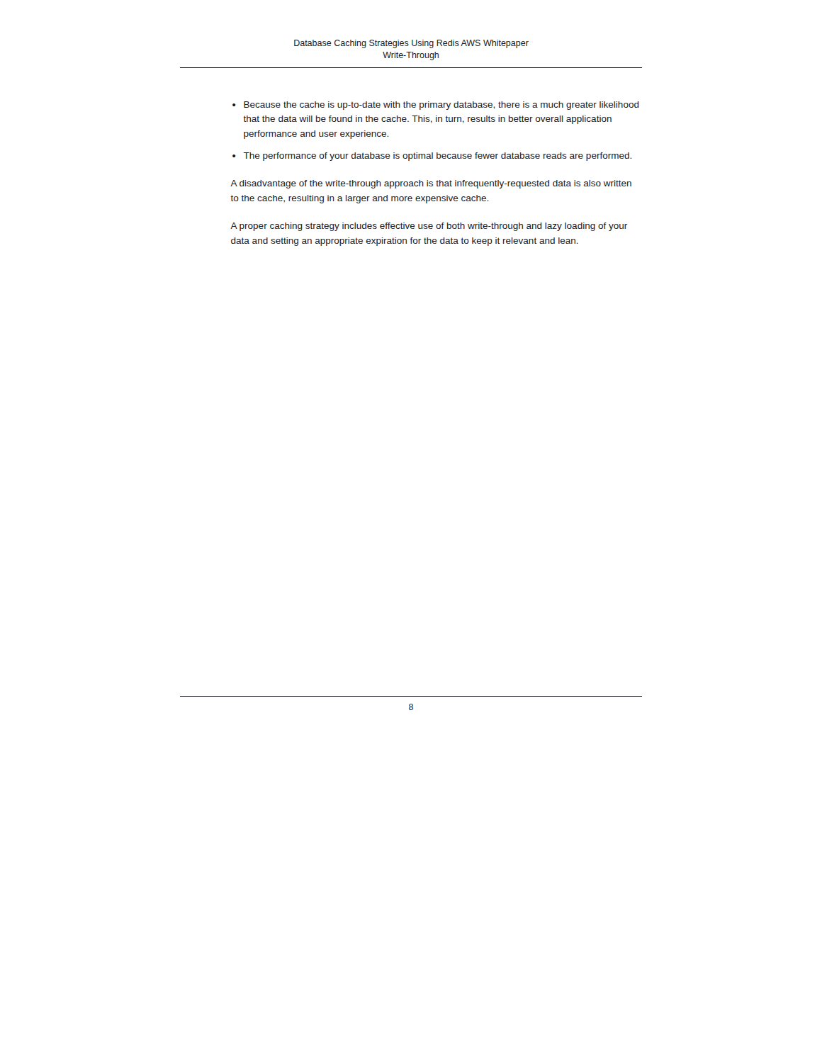Database Caching Strategies Using Redis AWS Whitepaper Write-Through
Because the cache is up-to-date with the primary database, there is a much greater likelihood that the data will be found in the cache. This, in turn, results in better overall application performance and user experience.
The performance of your database is optimal because fewer database reads are performed.
A disadvantage of the write-through approach is that infrequently-requested data is also written to the cache, resulting in a larger and more expensive cache.
A proper caching strategy includes effective use of both write-through and lazy loading of your data and setting an appropriate expiration for the data to keep it relevant and lean.
8